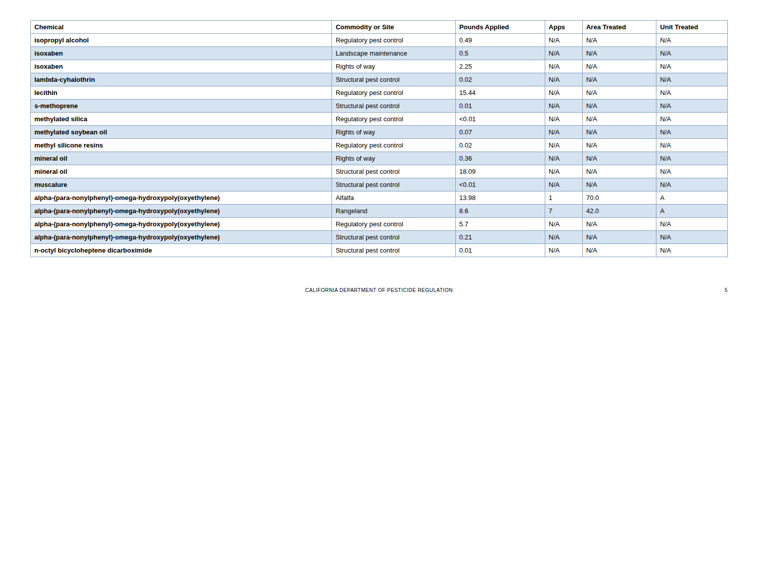| Chemical | Commodity or Site | Pounds Applied | Apps | Area Treated | Unit Treated |
| --- | --- | --- | --- | --- | --- |
| isopropyl alcohol | Regulatory pest control | 0.49 | N/A | N/A | N/A |
| isoxaben | Landscape maintenance | 0.5 | N/A | N/A | N/A |
| isoxaben | Rights of way | 2.25 | N/A | N/A | N/A |
| lambda-cyhalothrin | Structural pest control | 0.02 | N/A | N/A | N/A |
| lecithin | Regulatory pest control | 15.44 | N/A | N/A | N/A |
| s-methoprene | Structural pest control | 0.01 | N/A | N/A | N/A |
| methylated silica | Regulatory pest control | <0.01 | N/A | N/A | N/A |
| methylated soybean oil | Rights of way | 0.07 | N/A | N/A | N/A |
| methyl silicone resins | Regulatory pest control | 0.02 | N/A | N/A | N/A |
| mineral oil | Rights of way | 0.36 | N/A | N/A | N/A |
| mineral oil | Structural pest control | 18.09 | N/A | N/A | N/A |
| muscalure | Structural pest control | <0.01 | N/A | N/A | N/A |
| alpha-(para-nonylphenyl)-omega-hydroxypoly(oxyethylene) | Alfalfa | 13.98 | 1 | 70.0 | A |
| alpha-(para-nonylphenyl)-omega-hydroxypoly(oxyethylene) | Rangeland | 8.6 | 7 | 42.0 | A |
| alpha-(para-nonylphenyl)-omega-hydroxypoly(oxyethylene) | Regulatory pest control | 5.7 | N/A | N/A | N/A |
| alpha-(para-nonylphenyl)-omega-hydroxypoly(oxyethylene) | Structural pest control | 0.21 | N/A | N/A | N/A |
| n-octyl bicycloheptene dicarboximide | Structural pest control | 0.01 | N/A | N/A | N/A |
CALIFORNIA DEPARTMENT OF PESTICIDE REGULATION 5